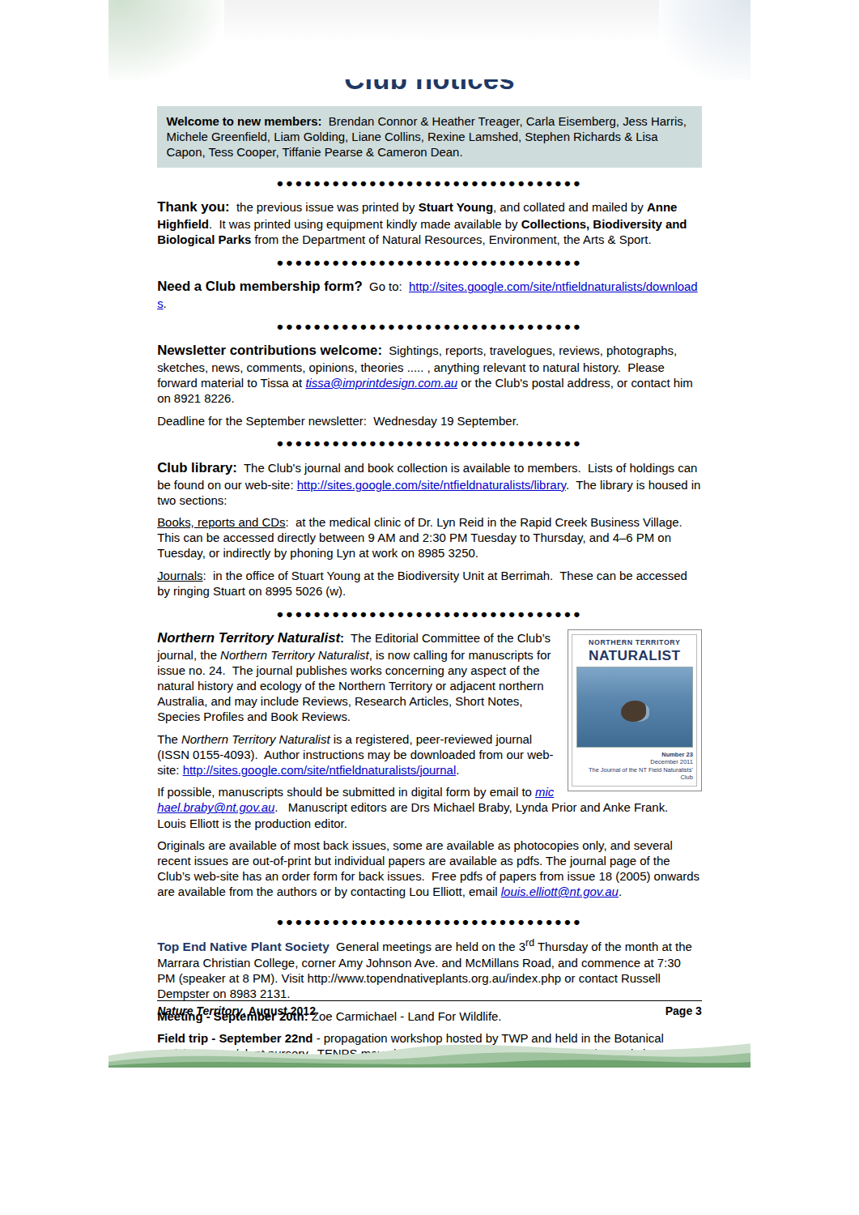Club notices
Welcome to new members: Brendan Connor & Heather Treager, Carla Eisemberg, Jess Harris, Michele Greenfield, Liam Golding, Liane Collins, Rexine Lamshed, Stephen Richards & Lisa Capon, Tess Cooper, Tiffanie Pearse & Cameron Dean.
●●●●●●●●●●●●●●●●●●●●●●●●●●●●●●●●●
Thank you: the previous issue was printed by Stuart Young, and collated and mailed by Anne Highfield. It was printed using equipment kindly made available by Collections, Biodiversity and Biological Parks from the Department of Natural Resources, Environment, the Arts & Sport.
●●●●●●●●●●●●●●●●●●●●●●●●●●●●●●●●●
Need a Club membership form? Go to: http://sites.google.com/site/ntfieldnaturalists/downloads.
●●●●●●●●●●●●●●●●●●●●●●●●●●●●●●●●●
Newsletter contributions welcome: Sightings, reports, travelogues, reviews, photographs, sketches, news, comments, opinions, theories ..... , anything relevant to natural history. Please forward material to Tissa at tissa@imprintdesign.com.au or the Club's postal address, or contact him on 8921 8226.
Deadline for the September newsletter: Wednesday 19 September.
●●●●●●●●●●●●●●●●●●●●●●●●●●●●●●●●●
Club library: The Club's journal and book collection is available to members. Lists of holdings can be found on our web-site: http://sites.google.com/site/ntfieldnaturalists/library. The library is housed in two sections:
Books, reports and CDs: at the medical clinic of Dr. Lyn Reid in the Rapid Creek Business Village. This can be accessed directly between 9 AM and 2:30 PM Tuesday to Thursday, and 4–6 PM on Tuesday, or indirectly by phoning Lyn at work on 8985 3250.
Journals: in the office of Stuart Young at the Biodiversity Unit at Berrimah. These can be accessed by ringing Stuart on 8995 5026 (w).
●●●●●●●●●●●●●●●●●●●●●●●●●●●●●●●●●
NORTHERN TERRITORY
NATURALIST
Number 23
December 2011
The Journal of the NT Field Naturalists' Club
Northern Territory Naturalist: The Editorial Committee of the Club’s journal, the Northern Territory Naturalist, is now calling for manuscripts for issue no. 24. The journal publishes works concerning any aspect of the natural history and ecology of the Northern Territory or adjacent northern Australia, and may include Reviews, Research Articles, Short Notes, Species Profiles and Book Reviews.
The Northern Territory Naturalist is a registered, peer-reviewed journal (ISSN 0155-4093). Author instructions may be downloaded from our web-site: http://sites.google.com/site/ntfieldnaturalists/journal.
If possible, manuscripts should be submitted in digital form by email to michael.braby@nt.gov.au. Manuscript editors are Drs Michael Braby, Lynda Prior and Anke Frank. Louis Elliott is the production editor.
Originals are available of most back issues, some are available as photocopies only, and several recent issues are out-of-print but individual papers are available as pdfs. The journal page of the Club’s web-site has an order form for back issues. Free pdfs of papers from issue 18 (2005) onwards are available from the authors or by contacting Lou Elliott, email louis.elliott@nt.gov.au.
●●●●●●●●●●●●●●●●●●●●●●●●●●●●●●●●●
Top End Native Plant Society General meetings are held on the 3rd Thursday of the month at the Marrara Christian College, corner Amy Johnson Ave. and McMillans Road, and commence at 7:30 PM (speaker at 8 PM). Visit http://www.topendnativeplants.org.au/index.php or contact Russell Dempster on 8983 2131.
Meeting - September 20th: Zoe Carmichael - Land For Wildlife.
Field trip - September 22nd - propagation workshop hosted by TWP and held in the Botanical Activity Centre/plant nursery. TENPS may also bring some plants for sale during the workshop.
Nature Territory, August 2012 Page 3